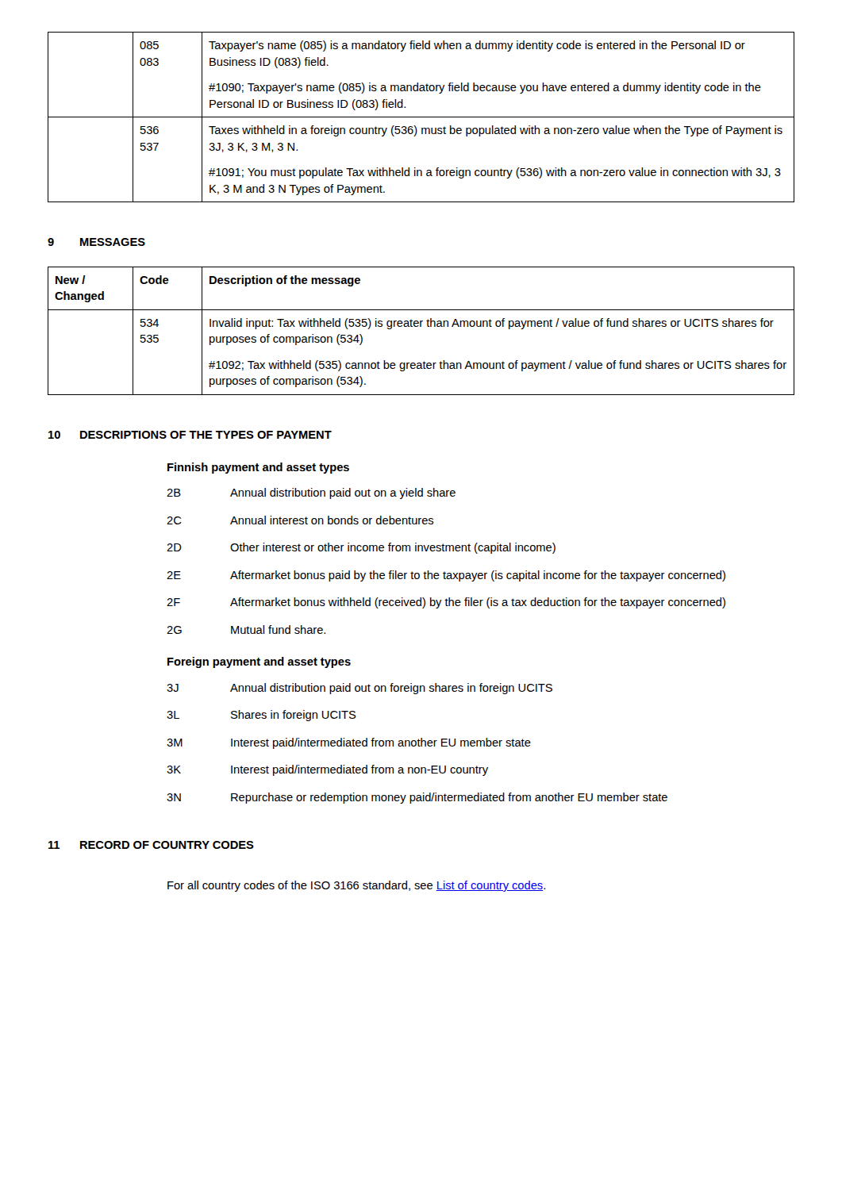| | 085 083 | Taxpayer's name (085) is a mandatory field when a dummy identity code is entered in the Personal ID or Business ID (083) field. #1090; Taxpayer's name (085) is a mandatory field because you have entered a dummy identity code in the Personal ID or Business ID (083) field. |
| | 536 537 | Taxes withheld in a foreign country (536) must be populated with a non-zero value when the Type of Payment is 3J, 3 K, 3 M, 3 N. #1091; You must populate Tax withheld in a foreign country (536) with a non-zero value in connection with 3J, 3 K, 3 M and 3 N Types of Payment. |
9 MESSAGES
| New / Changed | Code | Description of the message |
| --- | --- | --- |
| | 534 535 | Invalid input: Tax withheld (535) is greater than Amount of payment / value of fund shares or UCITS shares for purposes of comparison (534) #1092; Tax withheld (535) cannot be greater than Amount of payment / value of fund shares or UCITS shares for purposes of comparison (534). |
10 DESCRIPTIONS OF THE TYPES OF PAYMENT
Finnish payment and asset types
2B
Annual distribution paid out on a yield share
2C
Annual interest on bonds or debentures
2D
Other interest or other income from investment (capital income)
2E
Aftermarket bonus paid by the filer to the taxpayer (is capital income for the taxpayer concerned)
2F
Aftermarket bonus withheld (received) by the filer (is a tax deduction for the taxpayer concerned)
2G
Mutual fund share.
Foreign payment and asset types
3J
Annual distribution paid out on foreign shares in foreign UCITS
3L
Shares in foreign UCITS
3M
Interest paid/intermediated from another EU member state
3K
Interest paid/intermediated from a non-EU country
3N
Repurchase or redemption money paid/intermediated from another EU member state
11 RECORD OF COUNTRY CODES
For all country codes of the ISO 3166 standard, see List of country codes.